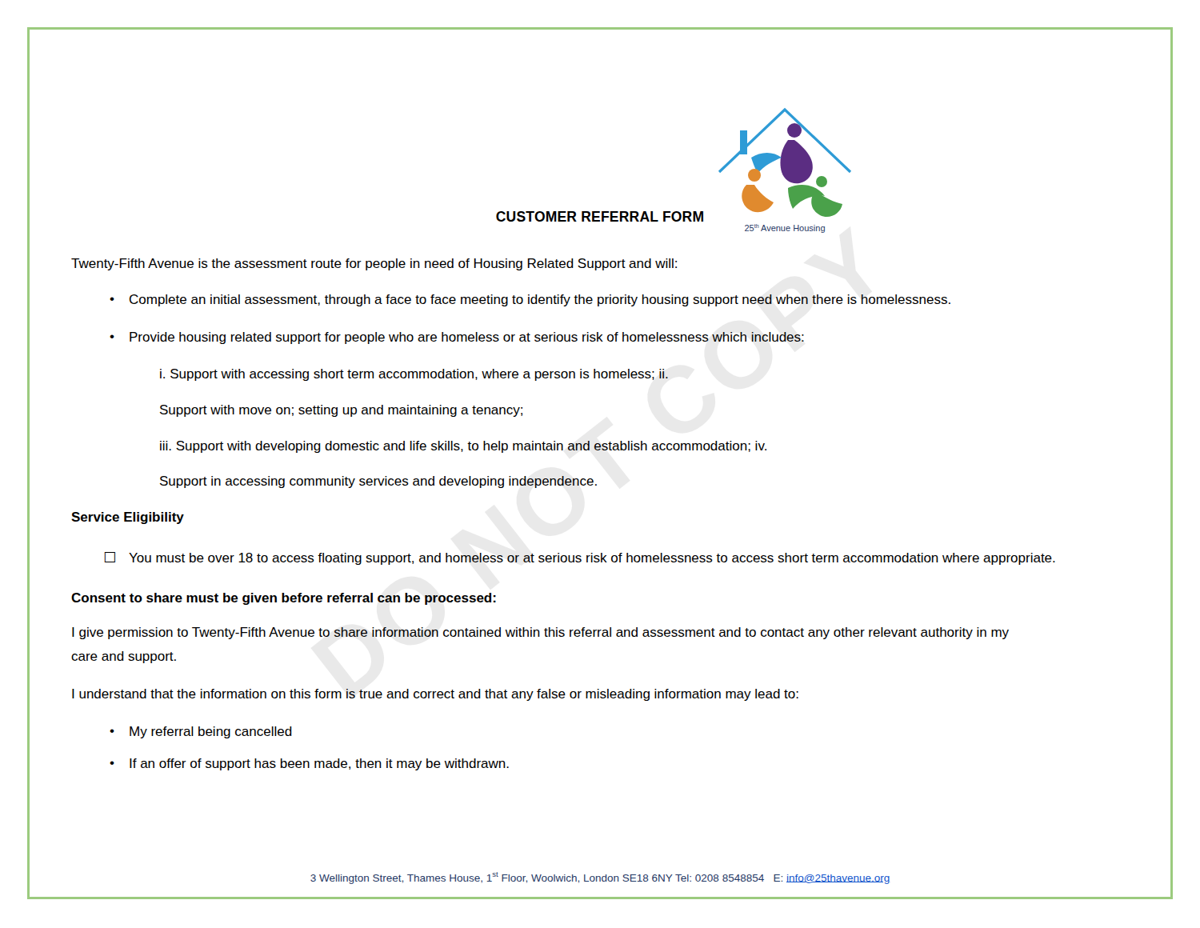DO NOT COPY
25th Avenue Housing
CUSTOMER REFERRAL FORM
Twenty-Fifth Avenue is the assessment route for people in need of Housing Related Support and will:
Complete an initial assessment, through a face to face meeting to identify the priority housing support need when there is homelessness.
Provide housing related support for people who are homeless or at serious risk of homelessness which includes:
i. Support with accessing short term accommodation, where a person is homeless; ii.
Support with move on; setting up and maintaining a tenancy;
iii. Support with developing domestic and life skills, to help maintain and establish accommodation; iv.
Support in accessing community services and developing independence.
Service Eligibility
You must be over 18 to access floating support, and homeless or at serious risk of homelessness to access short term accommodation where appropriate.
Consent to share must be given before referral can be processed:
I give permission to Twenty-Fifth Avenue to share information contained within this referral and assessment and to contact any other relevant authority in my
care and support.
I understand that the information on this form is true and correct and that any false or misleading information may lead to:
My referral being cancelled
If an offer of support has been made, then it may be withdrawn.
3 Wellington Street, Thames House, 1st Floor, Woolwich, London SE18 6NY Tel: 0208 8548854 E: info@25thavenue.org